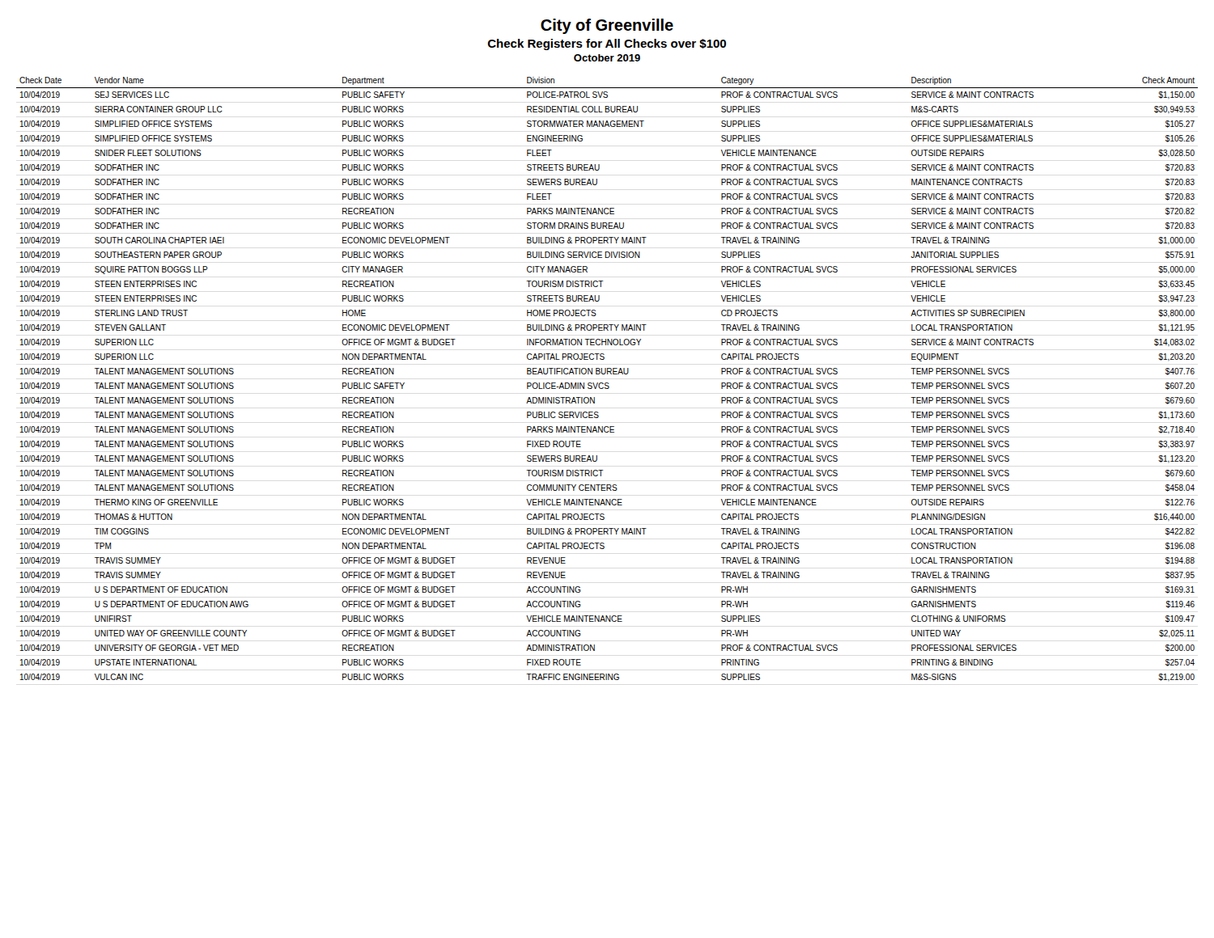City of Greenville
Check Registers for All Checks over $100
October 2019
| Check Date | Vendor Name | Department | Division | Category | Description | Check Amount |
| --- | --- | --- | --- | --- | --- | --- |
| 10/04/2019 | SEJ SERVICES LLC | PUBLIC SAFETY | POLICE-PATROL SVS | PROF & CONTRACTUAL SVCS | SERVICE & MAINT CONTRACTS | $1,150.00 |
| 10/04/2019 | SIERRA CONTAINER GROUP LLC | PUBLIC WORKS | RESIDENTIAL COLL BUREAU | SUPPLIES | M&S-CARTS | $30,949.53 |
| 10/04/2019 | SIMPLIFIED OFFICE SYSTEMS | PUBLIC WORKS | STORMWATER MANAGEMENT | SUPPLIES | OFFICE SUPPLIES&MATERIALS | $105.27 |
| 10/04/2019 | SIMPLIFIED OFFICE SYSTEMS | PUBLIC WORKS | ENGINEERING | SUPPLIES | OFFICE SUPPLIES&MATERIALS | $105.26 |
| 10/04/2019 | SNIDER FLEET SOLUTIONS | PUBLIC WORKS | FLEET | VEHICLE MAINTENANCE | OUTSIDE REPAIRS | $3,028.50 |
| 10/04/2019 | SODFATHER INC | PUBLIC WORKS | STREETS BUREAU | PROF & CONTRACTUAL SVCS | SERVICE & MAINT CONTRACTS | $720.83 |
| 10/04/2019 | SODFATHER INC | PUBLIC WORKS | SEWERS BUREAU | PROF & CONTRACTUAL SVCS | MAINTENANCE CONTRACTS | $720.83 |
| 10/04/2019 | SODFATHER INC | PUBLIC WORKS | FLEET | PROF & CONTRACTUAL SVCS | SERVICE & MAINT CONTRACTS | $720.83 |
| 10/04/2019 | SODFATHER INC | RECREATION | PARKS MAINTENANCE | PROF & CONTRACTUAL SVCS | SERVICE & MAINT CONTRACTS | $720.82 |
| 10/04/2019 | SODFATHER INC | PUBLIC WORKS | STORM DRAINS BUREAU | PROF & CONTRACTUAL SVCS | SERVICE & MAINT CONTRACTS | $720.83 |
| 10/04/2019 | SOUTH CAROLINA CHAPTER IAEI | ECONOMIC DEVELOPMENT | BUILDING & PROPERTY MAINT | TRAVEL & TRAINING | TRAVEL & TRAINING | $1,000.00 |
| 10/04/2019 | SOUTHEASTERN PAPER GROUP | PUBLIC WORKS | BUILDING SERVICE DIVISION | SUPPLIES | JANITORIAL SUPPLIES | $575.91 |
| 10/04/2019 | SQUIRE PATTON BOGGS LLP | CITY MANAGER | CITY MANAGER | PROF & CONTRACTUAL SVCS | PROFESSIONAL SERVICES | $5,000.00 |
| 10/04/2019 | STEEN ENTERPRISES INC | RECREATION | TOURISM DISTRICT | VEHICLES | VEHICLE | $3,633.45 |
| 10/04/2019 | STEEN ENTERPRISES INC | PUBLIC WORKS | STREETS BUREAU | VEHICLES | VEHICLE | $3,947.23 |
| 10/04/2019 | STERLING LAND TRUST | HOME | HOME PROJECTS | CD PROJECTS | ACTIVITIES SP SUBRECIPIEN | $3,800.00 |
| 10/04/2019 | STEVEN GALLANT | ECONOMIC DEVELOPMENT | BUILDING & PROPERTY MAINT | TRAVEL & TRAINING | LOCAL TRANSPORTATION | $1,121.95 |
| 10/04/2019 | SUPERION LLC | OFFICE OF MGMT & BUDGET | INFORMATION TECHNOLOGY | PROF & CONTRACTUAL SVCS | SERVICE & MAINT CONTRACTS | $14,083.02 |
| 10/04/2019 | SUPERION LLC | NON DEPARTMENTAL | CAPITAL PROJECTS | CAPITAL PROJECTS | EQUIPMENT | $1,203.20 |
| 10/04/2019 | TALENT MANAGEMENT SOLUTIONS | RECREATION | BEAUTIFICATION BUREAU | PROF & CONTRACTUAL SVCS | TEMP PERSONNEL SVCS | $407.76 |
| 10/04/2019 | TALENT MANAGEMENT SOLUTIONS | PUBLIC SAFETY | POLICE-ADMIN SVCS | PROF & CONTRACTUAL SVCS | TEMP PERSONNEL SVCS | $607.20 |
| 10/04/2019 | TALENT MANAGEMENT SOLUTIONS | RECREATION | ADMINISTRATION | PROF & CONTRACTUAL SVCS | TEMP PERSONNEL SVCS | $679.60 |
| 10/04/2019 | TALENT MANAGEMENT SOLUTIONS | RECREATION | PUBLIC SERVICES | PROF & CONTRACTUAL SVCS | TEMP PERSONNEL SVCS | $1,173.60 |
| 10/04/2019 | TALENT MANAGEMENT SOLUTIONS | RECREATION | PARKS MAINTENANCE | PROF & CONTRACTUAL SVCS | TEMP PERSONNEL SVCS | $2,718.40 |
| 10/04/2019 | TALENT MANAGEMENT SOLUTIONS | PUBLIC WORKS | FIXED ROUTE | PROF & CONTRACTUAL SVCS | TEMP PERSONNEL SVCS | $3,383.97 |
| 10/04/2019 | TALENT MANAGEMENT SOLUTIONS | PUBLIC WORKS | SEWERS BUREAU | PROF & CONTRACTUAL SVCS | TEMP PERSONNEL SVCS | $1,123.20 |
| 10/04/2019 | TALENT MANAGEMENT SOLUTIONS | RECREATION | TOURISM DISTRICT | PROF & CONTRACTUAL SVCS | TEMP PERSONNEL SVCS | $679.60 |
| 10/04/2019 | TALENT MANAGEMENT SOLUTIONS | RECREATION | COMMUNITY CENTERS | PROF & CONTRACTUAL SVCS | TEMP PERSONNEL SVCS | $458.04 |
| 10/04/2019 | THERMO KING OF GREENVILLE | PUBLIC WORKS | VEHICLE MAINTENANCE | VEHICLE MAINTENANCE | OUTSIDE REPAIRS | $122.76 |
| 10/04/2019 | THOMAS & HUTTON | NON DEPARTMENTAL | CAPITAL PROJECTS | CAPITAL PROJECTS | PLANNING/DESIGN | $16,440.00 |
| 10/04/2019 | TIM COGGINS | ECONOMIC DEVELOPMENT | BUILDING & PROPERTY MAINT | TRAVEL & TRAINING | LOCAL TRANSPORTATION | $422.82 |
| 10/04/2019 | TPM | NON DEPARTMENTAL | CAPITAL PROJECTS | CAPITAL PROJECTS | CONSTRUCTION | $196.08 |
| 10/04/2019 | TRAVIS SUMMEY | OFFICE OF MGMT & BUDGET | REVENUE | TRAVEL & TRAINING | LOCAL TRANSPORTATION | $194.88 |
| 10/04/2019 | TRAVIS SUMMEY | OFFICE OF MGMT & BUDGET | REVENUE | TRAVEL & TRAINING | TRAVEL & TRAINING | $837.95 |
| 10/04/2019 | U S DEPARTMENT OF EDUCATION | OFFICE OF MGMT & BUDGET | ACCOUNTING | PR-WH | GARNISHMENTS | $169.31 |
| 10/04/2019 | U S DEPARTMENT OF EDUCATION AWG | OFFICE OF MGMT & BUDGET | ACCOUNTING | PR-WH | GARNISHMENTS | $119.46 |
| 10/04/2019 | UNIFIRST | PUBLIC WORKS | VEHICLE MAINTENANCE | SUPPLIES | CLOTHING & UNIFORMS | $109.47 |
| 10/04/2019 | UNITED WAY OF GREENVILLE COUNTY | OFFICE OF MGMT & BUDGET | ACCOUNTING | PR-WH | UNITED WAY | $2,025.11 |
| 10/04/2019 | UNIVERSITY OF GEORGIA - VET MED | RECREATION | ADMINISTRATION | PROF & CONTRACTUAL SVCS | PROFESSIONAL SERVICES | $200.00 |
| 10/04/2019 | UPSTATE INTERNATIONAL | PUBLIC WORKS | FIXED ROUTE | PRINTING | PRINTING & BINDING | $257.04 |
| 10/04/2019 | VULCAN INC | PUBLIC WORKS | TRAFFIC ENGINEERING | SUPPLIES | M&S-SIGNS | $1,219.00 |